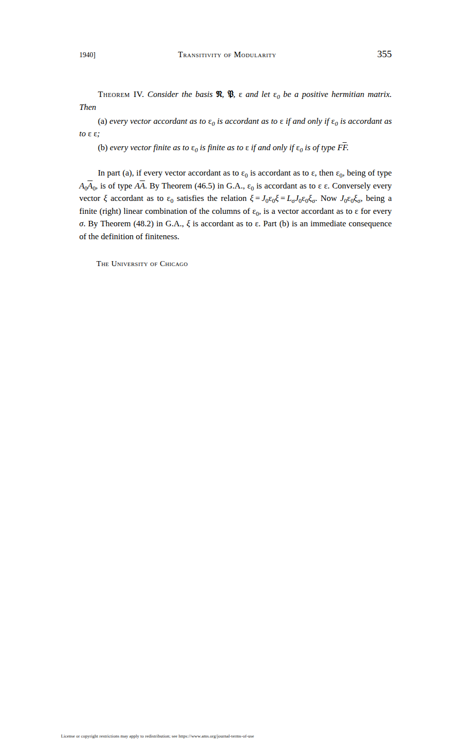1940] Transitivity of Modularity 355
Theorem IV. Consider the basis 𝔑, 𝔓, ε and let ε0 be a positive hermitian matrix. Then
(a) every vector accordant as to ε0 is accordant as to ε if and only if ε0 is accordant as to ε ε;
(b) every vector finite as to ε0 is finite as to ε if and only if ε0 is of type FF.
In part (a), if every vector accordant as to ε0 is accordant as to ε, then ε0, being of type A0A0, is of type AA. By Theorem (46.5) in G.A., ε0 is accordant as to ε ε. Conversely every vector ξ accordant as to ε0 satisfies the relation ξ = J0ε0ξ = LσJ0ε0ξσ. Now J0ε0ξσ, being a finite (right) linear combination of the columns of ε0, is a vector accordant as to ε for every σ. By Theorem (48.2) in G.A., ξ is accordant as to ε. Part (b) is an immediate consequence of the definition of finiteness.
The University of Chicago
License or copyright restrictions may apply to redistribution; see https://www.ams.org/journal-terms-of-use